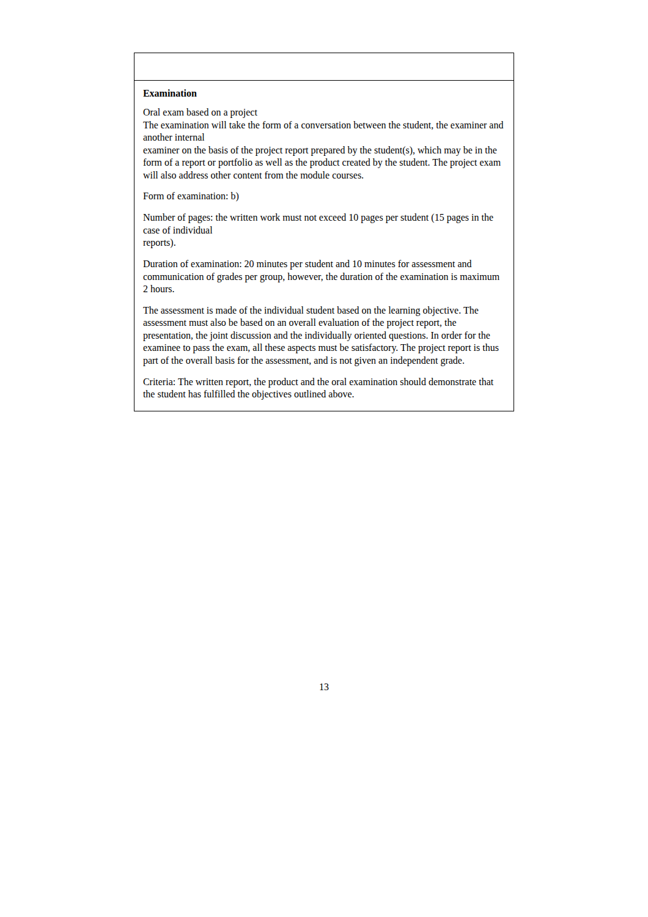Examination
Oral exam based on a project
The examination will take the form of a conversation between the student, the examiner and another internal
examiner on the basis of the project report prepared by the student(s), which may be in the form of a report or portfolio as well as the product created by the student. The project exam will also address other content from the module courses.
Form of examination: b)
Number of pages: the written work must not exceed 10 pages per student (15 pages in the case of individual
reports).
Duration of examination: 20 minutes per student and 10 minutes for assessment and communication of grades per group, however, the duration of the examination is maximum 2 hours.
The assessment is made of the individual student based on the learning objective. The assessment must also be based on an overall evaluation of the project report, the presentation, the joint discussion and the individually oriented questions. In order for the examinee to pass the exam, all these aspects must be satisfactory. The project report is thus part of the overall basis for the assessment, and is not given an independent grade.
Criteria: The written report, the product and the oral examination should demonstrate that the student has fulfilled the objectives outlined above.
13